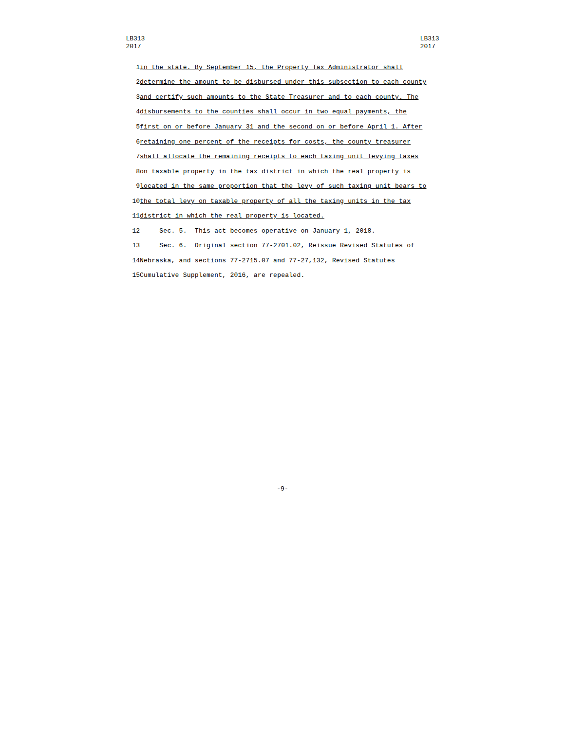LB313 2017
LB313 2017
| 1 | in the state. By September 15, the Property Tax Administrator shall |
| 2 | determine the amount to be disbursed under this subsection to each county |
| 3 | and certify such amounts to the State Treasurer and to each county. The |
| 4 | disbursements to the counties shall occur in two equal payments, the |
| 5 | first on or before January 31 and the second on or before April 1. After |
| 6 | retaining one percent of the receipts for costs, the county treasurer |
| 7 | shall allocate the remaining receipts to each taxing unit levying taxes |
| 8 | on taxable property in the tax district in which the real property is |
| 9 | located in the same proportion that the levy of such taxing unit bears to |
| 10 | the total levy on taxable property of all the taxing units in the tax |
| 11 | district in which the real property is located. |
| 12 | Sec. 5. This act becomes operative on January 1, 2018. |
| 13 | Sec. 6. Original section 77-2701.02, Reissue Revised Statutes of |
| 14 | Nebraska, and sections 77-2715.07 and 77-27,132, Revised Statutes |
| 15 | Cumulative Supplement, 2016, are repealed. |
-9-